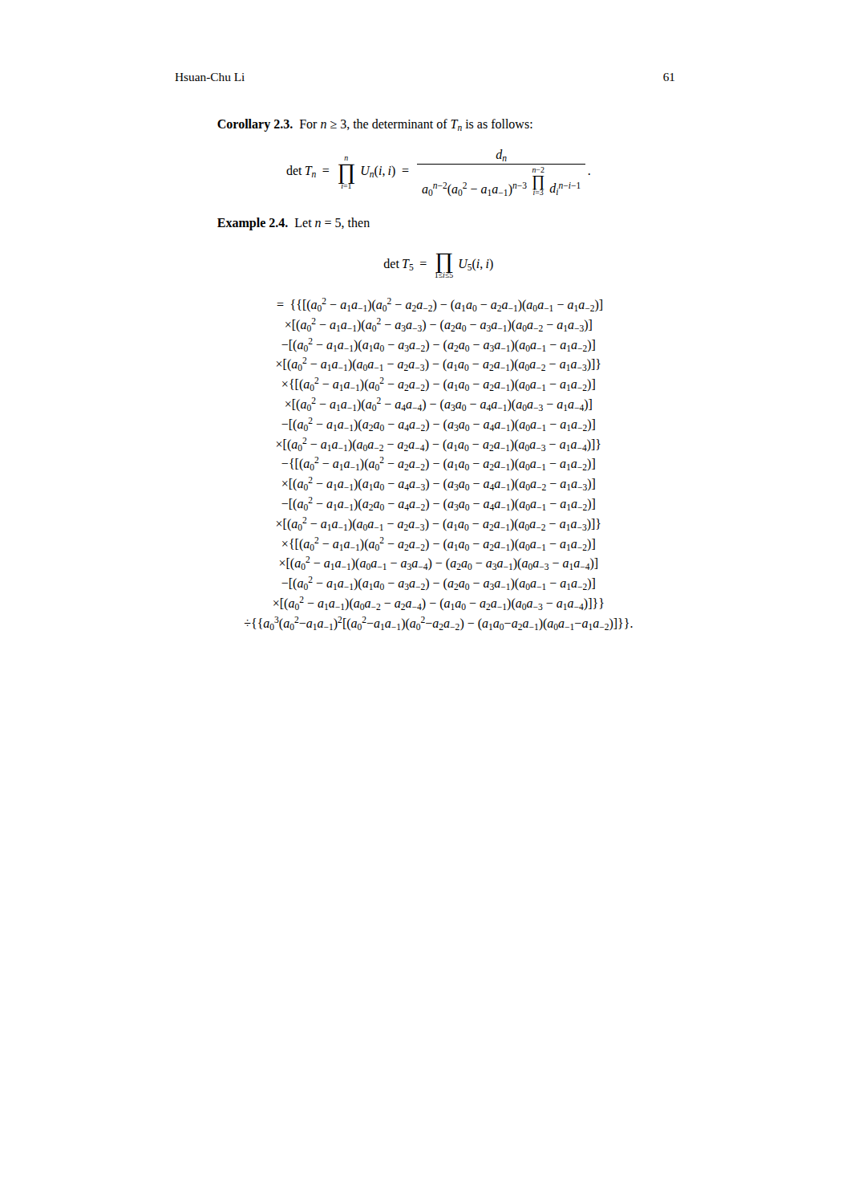Hsuan-Chu Li 61
Corollary 2.3. For n ≥ 3, the determinant of Tn is as follows:
det Tn = n ∏ i=1 Un(i, i) = dn a0n−2(a02 − a1a−1)n−3 n−2 ∏ i=3 din−i−1 .
Example 2.4. Let n = 5, then
det T5 = ∏ 1≤i≤5 U5(i, i)
= {{[(a02 − a1a−1)(a02 − a2a−2) − (a1a0 − a2a−1)(a0a−1 − a1a−2)]
×[(a02 − a1a−1)(a02 − a3a−3) − (a2a0 − a3a−1)(a0a−2 − a1a−3)]
−[(a02 − a1a−1)(a1a0 − a3a−2) − (a2a0 − a3a−1)(a0a−1 − a1a−2)]
×[(a02 − a1a−1)(a0a−1 − a2a−3) − (a1a0 − a2a−1)(a0a−2 − a1a−3)]}
×{[(a02 − a1a−1)(a02 − a2a−2) − (a1a0 − a2a−1)(a0a−1 − a1a−2)]
×[(a02 − a1a−1)(a02 − a4a−4) − (a3a0 − a4a−1)(a0a−3 − a1a−4)]
−[(a02 − a1a−1)(a2a0 − a4a−2) − (a3a0 − a4a−1)(a0a−1 − a1a−2)]
×[(a02 − a1a−1)(a0a−2 − a2a−4) − (a1a0 − a2a−1)(a0a−3 − a1a−4)]}
−{[(a02 − a1a−1)(a02 − a2a−2) − (a1a0 − a2a−1)(a0a−1 − a1a−2)]
×[(a02 − a1a−1)(a1a0 − a4a−3) − (a3a0 − a4a−1)(a0a−2 − a1a−3)]
−[(a02 − a1a−1)(a2a0 − a4a−2) − (a3a0 − a4a−1)(a0a−1 − a1a−2)]
×[(a02 − a1a−1)(a0a−1 − a2a−3) − (a1a0 − a2a−1)(a0a−2 − a1a−3)]}
×{[(a02 − a1a−1)(a02 − a2a−2) − (a1a0 − a2a−1)(a0a−1 − a1a−2)]
×[(a02 − a1a−1)(a0a−1 − a3a−4) − (a2a0 − a3a−1)(a0a−3 − a1a−4)]
−[(a02 − a1a−1)(a1a0 − a3a−2) − (a2a0 − a3a−1)(a0a−1 − a1a−2)]
×[(a02 − a1a−1)(a0a−2 − a2a−4) − (a1a0 − a2a−1)(a0a−3 − a1a−4)]}}
÷{{a03(a02−a1a−1)2[(a02−a1a−1)(a02−a2a−2) − (a1a0−a2a−1)(a0a−1−a1a−2)]}}.